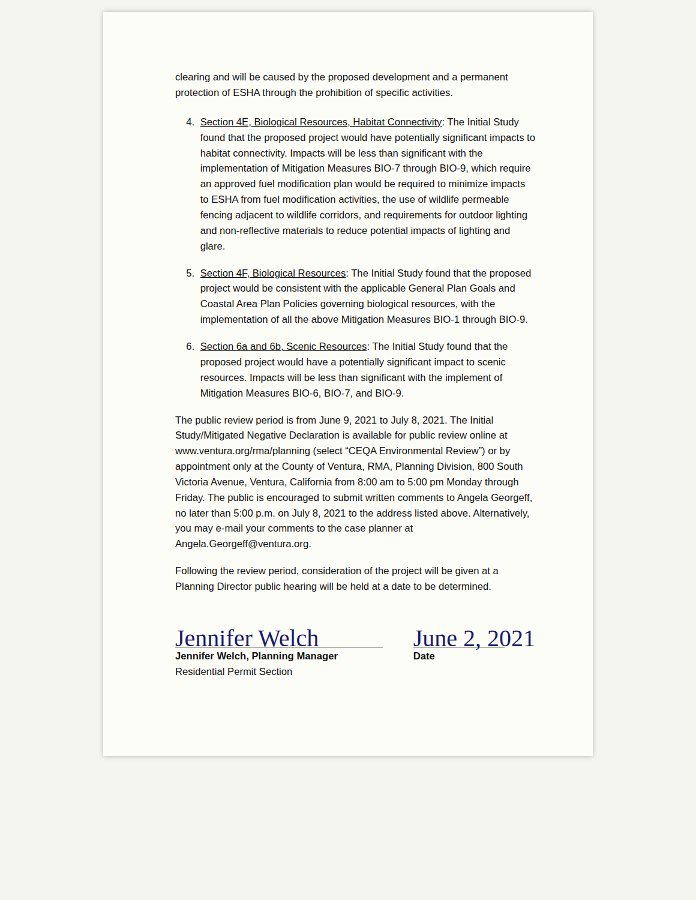clearing and will be caused by the proposed development and a permanent protection of ESHA through the prohibition of specific activities.
Section 4E, Biological Resources, Habitat Connectivity: The Initial Study found that the proposed project would have potentially significant impacts to habitat connectivity. Impacts will be less than significant with the implementation of Mitigation Measures BIO-7 through BIO-9, which require an approved fuel modification plan would be required to minimize impacts to ESHA from fuel modification activities, the use of wildlife permeable fencing adjacent to wildlife corridors, and requirements for outdoor lighting and non-reflective materials to reduce potential impacts of lighting and glare.
Section 4F, Biological Resources: The Initial Study found that the proposed project would be consistent with the applicable General Plan Goals and Coastal Area Plan Policies governing biological resources, with the implementation of all the above Mitigation Measures BIO-1 through BIO-9.
Section 6a and 6b, Scenic Resources: The Initial Study found that the proposed project would have a potentially significant impact to scenic resources. Impacts will be less than significant with the implement of Mitigation Measures BIO-6, BIO-7, and BIO-9.
The public review period is from June 9, 2021 to July 8, 2021. The Initial Study/Mitigated Negative Declaration is available for public review online at www.ventura.org/rma/planning (select “CEQA Environmental Review”) or by appointment only at the County of Ventura, RMA, Planning Division, 800 South Victoria Avenue, Ventura, California from 8:00 am to 5:00 pm Monday through Friday. The public is encouraged to submit written comments to Angela Georgeff, no later than 5:00 p.m. on July 8, 2021 to the address listed above. Alternatively, you may e-mail your comments to the case planner at Angela.Georgeff@ventura.org.
Following the review period, consideration of the project will be given at a Planning Director public hearing will be held at a date to be determined.
June 2, 2021
Date
Jennifer Welch
Jennifer Welch, Planning Manager
Residential Permit Section